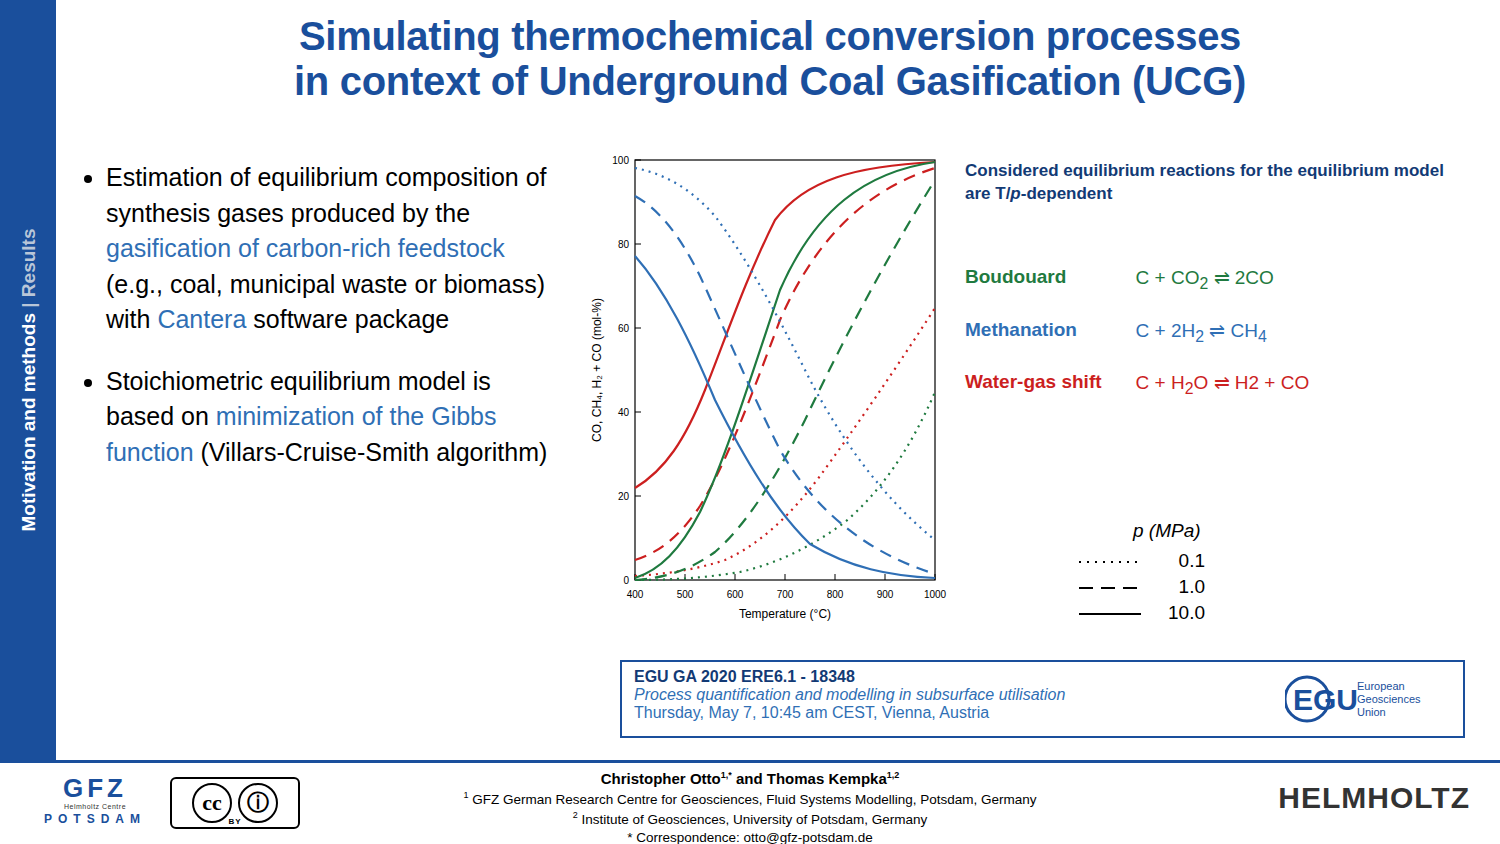Motivation and methods | Results
Simulating thermochemical conversion processes
in context of Underground Coal Gasification (UCG)
Estimation of equilibrium composition of synthesis gases produced by the gasification of carbon-rich feedstock (e.g., coal, municipal waste or biomass) with Cantera software package
Stoichiometric equilibrium model is based on minimization of the Gibbs function (Villars-Cruise-Smith algorithm)
100 80 60 40 20 0 400 500 600 700 800 900 1000 Temperature (°C) CO, CH₄, H₂ + CO (mol-%)
Considered equilibrium reactions for the equilibrium model are T/p-dependent
| Boudouard | C + CO 2 ⇌ 2CO |
| Methanation | C + 2H 2 ⇌ CH 4 |
| Water-gas shift | C + H 2 O ⇌ H2 + CO |
p (MPa)
| | 0.1 |
| | 1.0 |
| | 10.0 |
EGU GA 2020 ERE6.1 - 18348
Process quantification and modelling in subsurface utilisation
Thursday, May 7, 10:45 am CEST, Vienna, Austria
EGU European Geosciences Union
GFZ
Helmholtz Centre
POTSDAM
cc
ⓘ
BY
Christopher Otto1,* and Thomas Kempka1,2
1 GFZ German Research Centre for Geosciences, Fluid Systems Modelling, Potsdam, Germany
2 Institute of Geosciences, University of Potsdam, Germany
* Correspondence: otto@gfz-potsdam.de
HELMHOLTZ